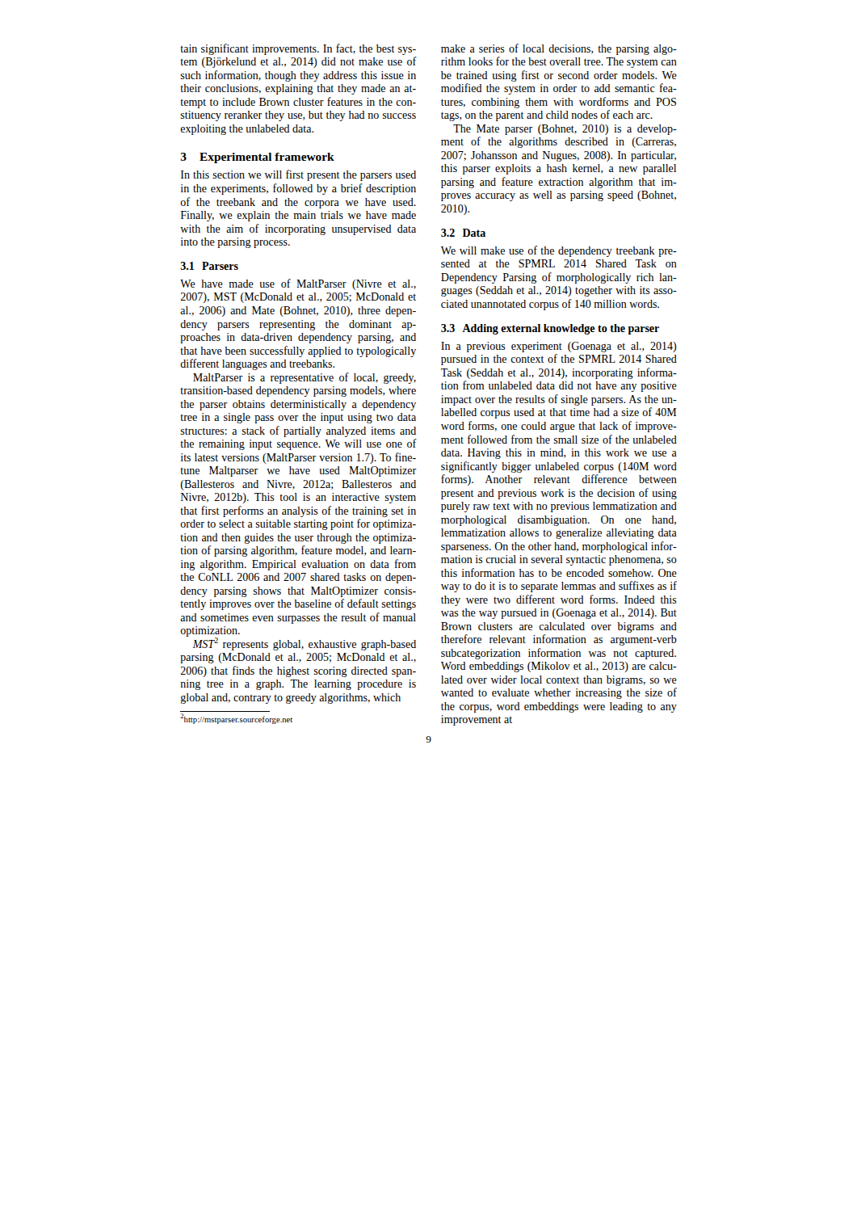tain significant improvements. In fact, the best system (Björkelund et al., 2014) did not make use of such information, though they address this issue in their conclusions, explaining that they made an attempt to include Brown cluster features in the constituency reranker they use, but they had no success exploiting the unlabeled data.
3 Experimental framework
In this section we will first present the parsers used in the experiments, followed by a brief description of the treebank and the corpora we have used. Finally, we explain the main trials we have made with the aim of incorporating unsupervised data into the parsing process.
3.1 Parsers
We have made use of MaltParser (Nivre et al., 2007), MST (McDonald et al., 2005; McDonald et al., 2006) and Mate (Bohnet, 2010), three dependency parsers representing the dominant approaches in data-driven dependency parsing, and that have been successfully applied to typologically different languages and treebanks.
MaltParser is a representative of local, greedy, transition-based dependency parsing models, where the parser obtains deterministically a dependency tree in a single pass over the input using two data structures: a stack of partially analyzed items and the remaining input sequence. We will use one of its latest versions (MaltParser version 1.7). To fine-tune Maltparser we have used MaltOptimizer (Ballesteros and Nivre, 2012a; Ballesteros and Nivre, 2012b). This tool is an interactive system that first performs an analysis of the training set in order to select a suitable starting point for optimization and then guides the user through the optimization of parsing algorithm, feature model, and learning algorithm. Empirical evaluation on data from the CoNLL 2006 and 2007 shared tasks on dependency parsing shows that MaltOptimizer consistently improves over the baseline of default settings and sometimes even surpasses the result of manual optimization.
MST2 represents global, exhaustive graph-based parsing (McDonald et al., 2005; McDonald et al., 2006) that finds the highest scoring directed spanning tree in a graph. The learning procedure is global and, contrary to greedy algorithms, which
2http://mstparser.sourceforge.net
make a series of local decisions, the parsing algorithm looks for the best overall tree. The system can be trained using first or second order models. We modified the system in order to add semantic features, combining them with wordforms and POS tags, on the parent and child nodes of each arc.
The Mate parser (Bohnet, 2010) is a development of the algorithms described in (Carreras, 2007; Johansson and Nugues, 2008). In particular, this parser exploits a hash kernel, a new parallel parsing and feature extraction algorithm that improves accuracy as well as parsing speed (Bohnet, 2010).
3.2 Data
We will make use of the dependency treebank presented at the SPMRL 2014 Shared Task on Dependency Parsing of morphologically rich languages (Seddah et al., 2014) together with its associated unannotated corpus of 140 million words.
3.3 Adding external knowledge to the parser
In a previous experiment (Goenaga et al., 2014) pursued in the context of the SPMRL 2014 Shared Task (Seddah et al., 2014), incorporating information from unlabeled data did not have any positive impact over the results of single parsers. As the unlabelled corpus used at that time had a size of 40M word forms, one could argue that lack of improvement followed from the small size of the unlabeled data. Having this in mind, in this work we use a significantly bigger unlabeled corpus (140M word forms). Another relevant difference between present and previous work is the decision of using purely raw text with no previous lemmatization and morphological disambiguation. On one hand, lemmatization allows to generalize alleviating data sparseness. On the other hand, morphological information is crucial in several syntactic phenomena, so this information has to be encoded somehow. One way to do it is to separate lemmas and suffixes as if they were two different word forms. Indeed this was the way pursued in (Goenaga et al., 2014). But Brown clusters are calculated over bigrams and therefore relevant information as argument-verb subcategorization information was not captured. Word embeddings (Mikolov et al., 2013) are calculated over wider local context than bigrams, so we wanted to evaluate whether increasing the size of the corpus, word embeddings were leading to any improvement at
9